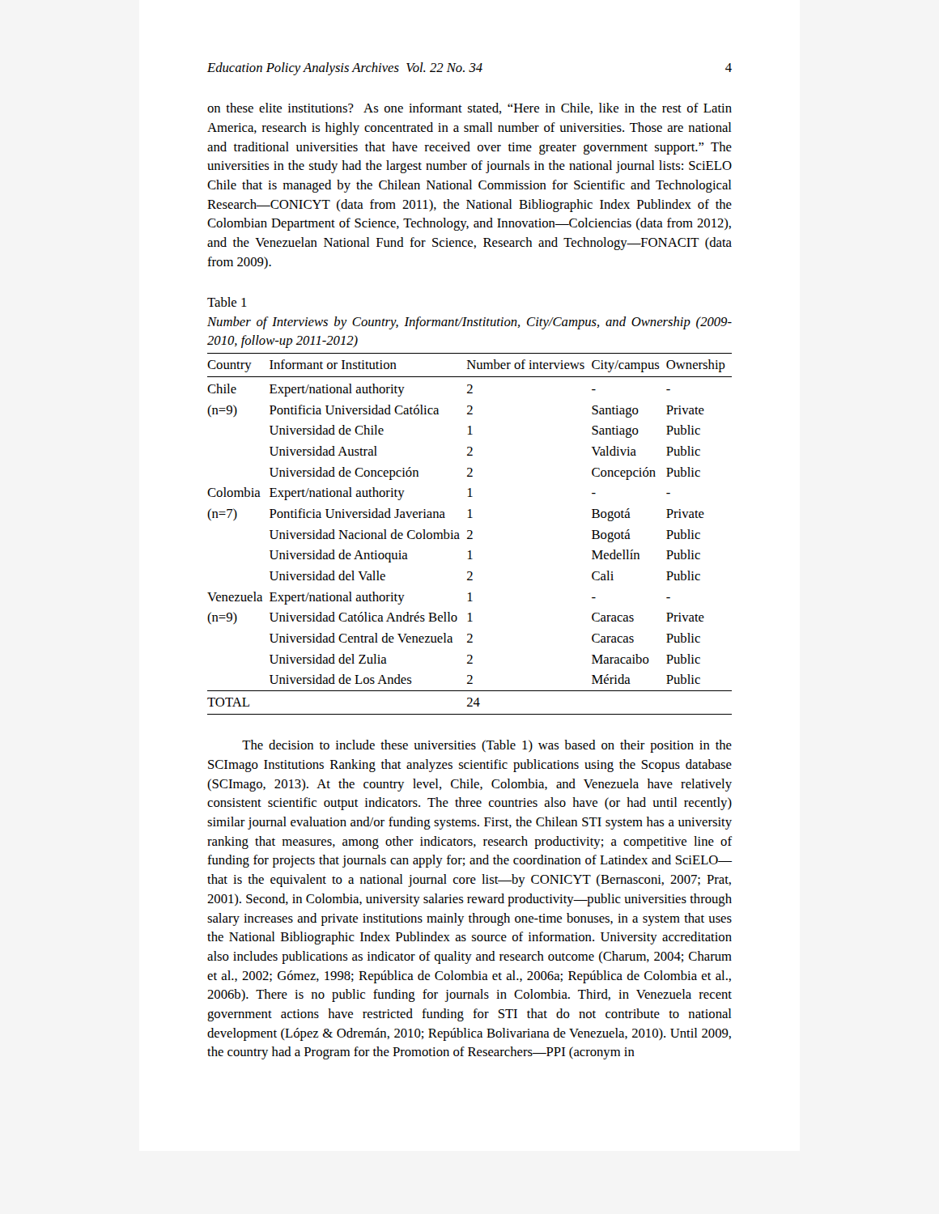Education Policy Analysis Archives Vol. 22 No. 34 4
on these elite institutions? As one informant stated, “Here in Chile, like in the rest of Latin America, research is highly concentrated in a small number of universities. Those are national and traditional universities that have received over time greater government support.” The universities in the study had the largest number of journals in the national journal lists: SciELO Chile that is managed by the Chilean National Commission for Scientific and Technological Research—CONICYT (data from 2011), the National Bibliographic Index Publindex of the Colombian Department of Science, Technology, and Innovation—Colciencias (data from 2012), and the Venezuelan National Fund for Science, Research and Technology—FONACIT (data from 2009).
Table 1
Number of Interviews by Country, Informant/Institution, City/Campus, and Ownership (2009-2010, follow-up 2011-2012)
| Country | Informant or Institution | Number of interviews | City/campus | Ownership |
| --- | --- | --- | --- | --- |
| Chile | Expert/national authority | 2 | - | - |
| (n=9) | Pontificia Universidad Católica | 2 | Santiago | Private |
| | Universidad de Chile | 1 | Santiago | Public |
| | Universidad Austral | 2 | Valdivia | Public |
| | Universidad de Concepción | 2 | Concepción | Public |
| Colombia | Expert/national authority | 1 | - | - |
| (n=7) | Pontificia Universidad Javeriana | 1 | Bogotá | Private |
| | Universidad Nacional de Colombia | 2 | Bogotá | Public |
| | Universidad de Antioquia | 1 | Medellín | Public |
| | Universidad del Valle | 2 | Cali | Public |
| Venezuela | Expert/national authority | 1 | - | - |
| (n=9) | Universidad Católica Andrés Bello | 1 | Caracas | Private |
| | Universidad Central de Venezuela | 2 | Caracas | Public |
| | Universidad del Zulia | 2 | Maracaibo | Public |
| | Universidad de Los Andes | 2 | Mérida | Public |
| TOTAL | | 24 | | |
The decision to include these universities (Table 1) was based on their position in the SCImago Institutions Ranking that analyzes scientific publications using the Scopus database (SCImago, 2013). At the country level, Chile, Colombia, and Venezuela have relatively consistent scientific output indicators. The three countries also have (or had until recently) similar journal evaluation and/or funding systems. First, the Chilean STI system has a university ranking that measures, among other indicators, research productivity; a competitive line of funding for projects that journals can apply for; and the coordination of Latindex and SciELO—that is the equivalent to a national journal core list—by CONICYT (Bernasconi, 2007; Prat, 2001). Second, in Colombia, university salaries reward productivity—public universities through salary increases and private institutions mainly through one-time bonuses, in a system that uses the National Bibliographic Index Publindex as source of information. University accreditation also includes publications as indicator of quality and research outcome (Charum, 2004; Charum et al., 2002; Gómez, 1998; República de Colombia et al., 2006a; República de Colombia et al., 2006b). There is no public funding for journals in Colombia. Third, in Venezuela recent government actions have restricted funding for STI that do not contribute to national development (López & Odremán, 2010; República Bolivariana de Venezuela, 2010). Until 2009, the country had a Program for the Promotion of Researchers—PPI (acronym in